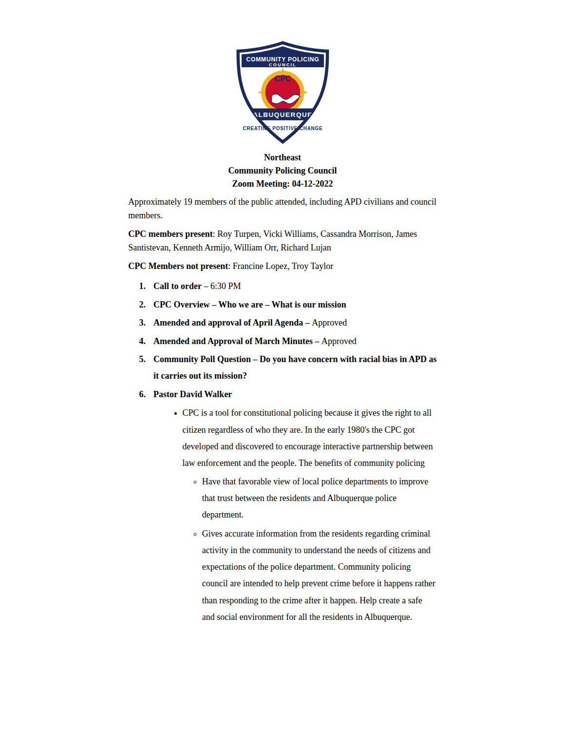COMMUNITY POLICING COUNCIL CPC ALBUQUERQUE CREATING POSITIVE CHANGE
Northeast
Community Policing Council
Zoom Meeting: 04-12-2022
Approximately 19 members of the public attended, including APD civilians and council members.
CPC members present: Roy Turpen, Vicki Williams, Cassandra Morrison, James Santistevan, Kenneth Armijo, William Orr, Richard Lujan
CPC Members not present: Francine Lopez, Troy Taylor
Call to order – 6:30 PM
CPC Overview – Who we are – What is our mission
Amended and approval of April Agenda – Approved
Amended and Approval of March Minutes – Approved
Community Poll Question – Do you have concern with racial bias in APD as it carries out its mission?
Pastor David Walker
CPC is a tool for constitutional policing because it gives the right to all citizen regardless of who they are. In the early 1980's the CPC got developed and discovered to encourage interactive partnership between law enforcement and the people. The benefits of community policing
Have that favorable view of local police departments to improve that trust between the residents and Albuquerque police department.
Gives accurate information from the residents regarding criminal activity in the community to understand the needs of citizens and expectations of the police department. Community policing council are intended to help prevent crime before it happens rather than responding to the crime after it happen. Help create a safe and social environment for all the residents in Albuquerque.